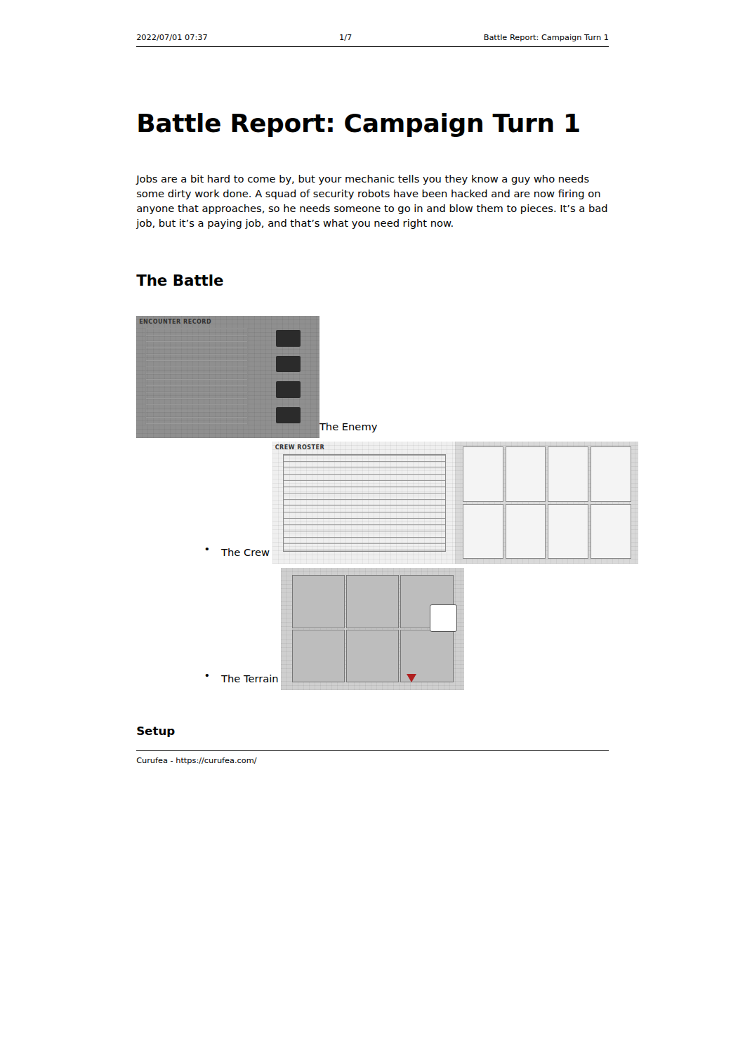2022/07/01 07:37
1/7
Battle Report: Campaign Turn 1
Battle Report: Campaign Turn 1
Jobs are a bit hard to come by, but your mechanic tells you they know a guy who needs some dirty work done. A squad of security robots have been hacked and are now firing on anyone that approaches, so he needs someone to go in and blow them to pieces. It’s a bad job, but it’s a paying job, and that’s what you need right now.
The Battle
•
Encounter Record
The Enemy
• The Crew
Crew Roster
• The Terrain
Setup
Curufea - https://curufea.com/